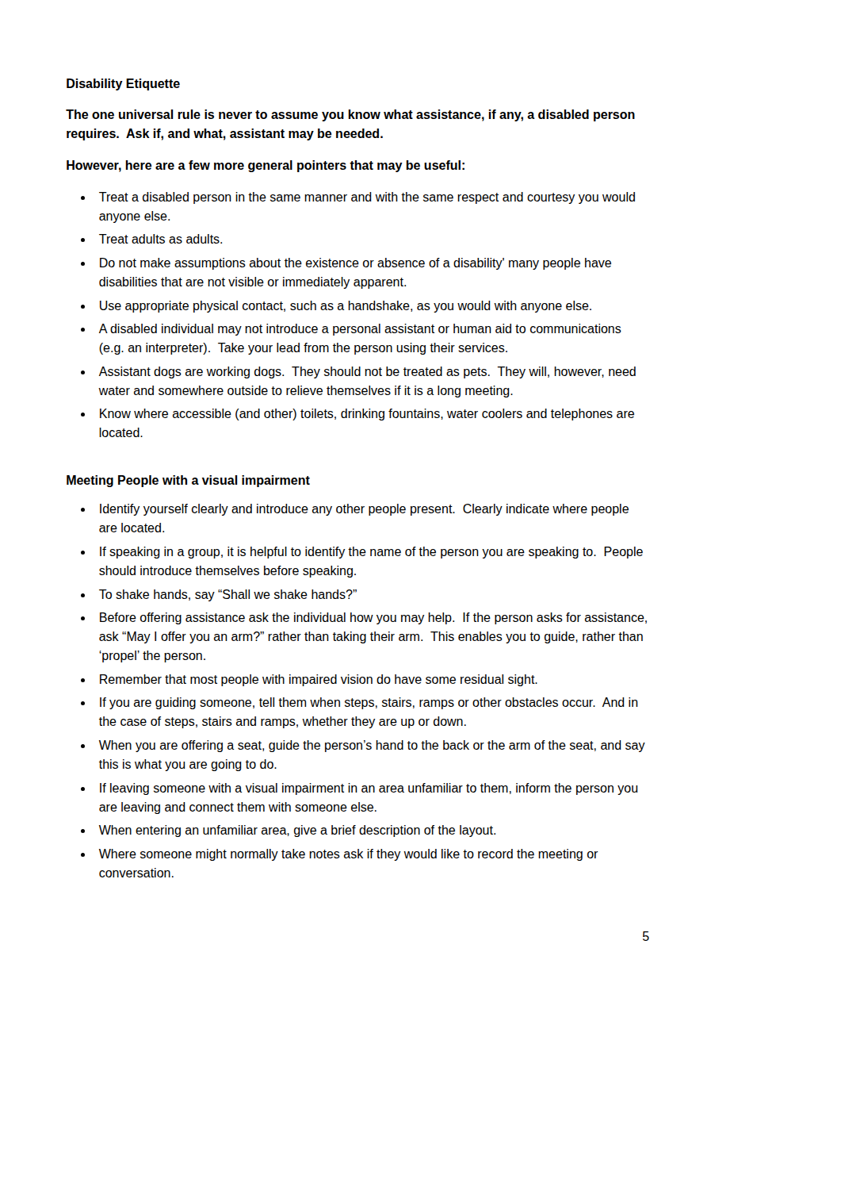Disability Etiquette
The one universal rule is never to assume you know what assistance, if any, a disabled person requires. Ask if, and what, assistant may be needed.
However, here are a few more general pointers that may be useful:
Treat a disabled person in the same manner and with the same respect and courtesy you would anyone else.
Treat adults as adults.
Do not make assumptions about the existence or absence of a disability' many people have disabilities that are not visible or immediately apparent.
Use appropriate physical contact, such as a handshake, as you would with anyone else.
A disabled individual may not introduce a personal assistant or human aid to communications (e.g. an interpreter). Take your lead from the person using their services.
Assistant dogs are working dogs. They should not be treated as pets. They will, however, need water and somewhere outside to relieve themselves if it is a long meeting.
Know where accessible (and other) toilets, drinking fountains, water coolers and telephones are located.
Meeting People with a visual impairment
Identify yourself clearly and introduce any other people present. Clearly indicate where people are located.
If speaking in a group, it is helpful to identify the name of the person you are speaking to. People should introduce themselves before speaking.
To shake hands, say “Shall we shake hands?”
Before offering assistance ask the individual how you may help. If the person asks for assistance, ask “May I offer you an arm?” rather than taking their arm. This enables you to guide, rather than ‘propel’ the person.
Remember that most people with impaired vision do have some residual sight.
If you are guiding someone, tell them when steps, stairs, ramps or other obstacles occur. And in the case of steps, stairs and ramps, whether they are up or down.
When you are offering a seat, guide the person’s hand to the back or the arm of the seat, and say this is what you are going to do.
If leaving someone with a visual impairment in an area unfamiliar to them, inform the person you are leaving and connect them with someone else.
When entering an unfamiliar area, give a brief description of the layout.
Where someone might normally take notes ask if they would like to record the meeting or conversation.
5